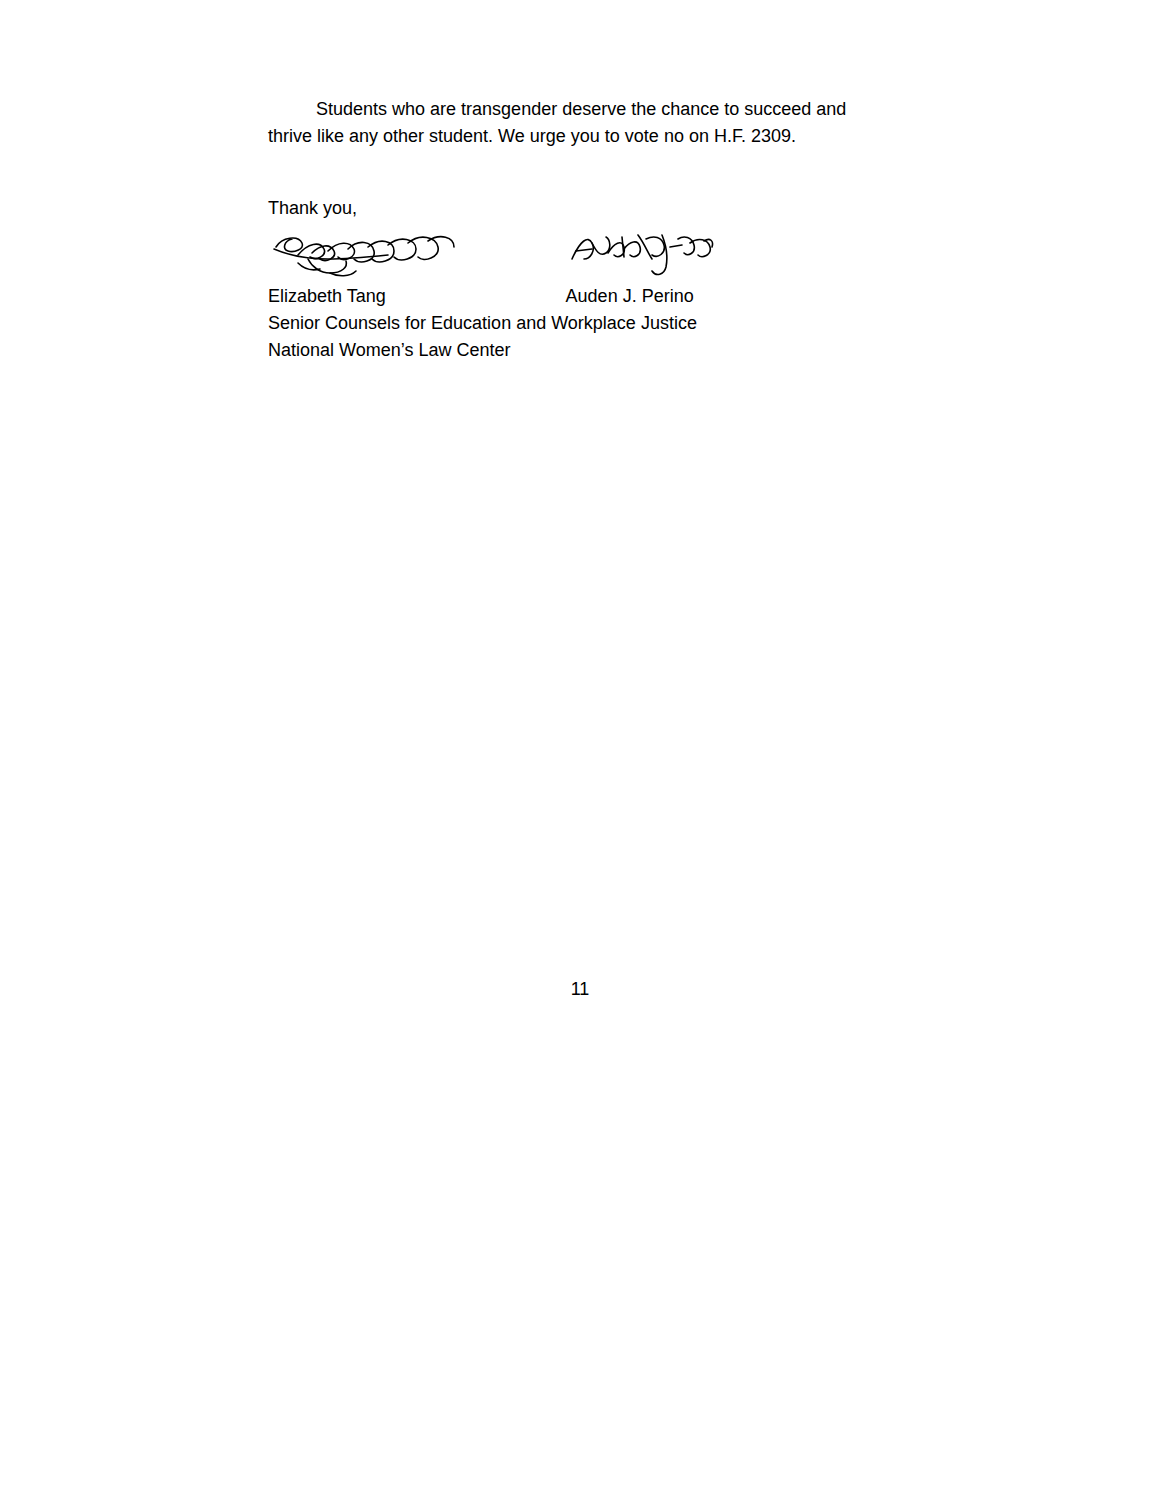Students who are transgender deserve the chance to succeed and thrive like any other student. We urge you to vote no on H.F. 2309.
Thank you,
Elizabeth Tang
Auden J. Perino
Senior Counsels for Education and Workplace Justice
National Women’s Law Center
11